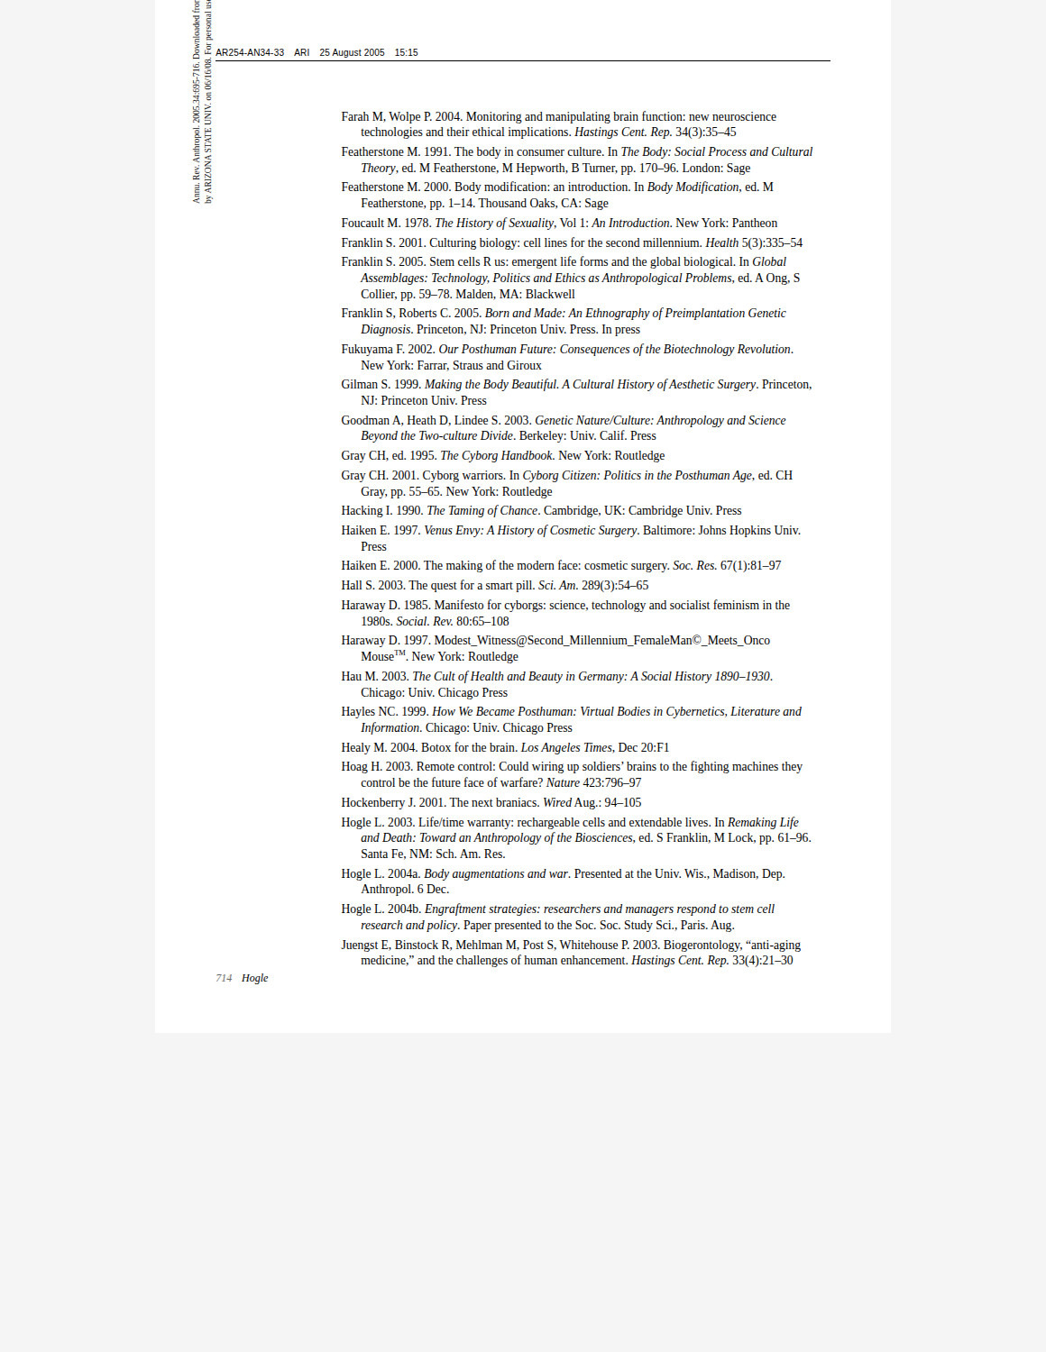AR254-AN34-33 ARI 25 August 2005 15:15
Annu. Rev. Anthropol. 2005.34:695-716. Downloaded from arjournals.annualreviews.org by ARIZONA STATE UNIV. on 06/16/08. For personal use only.
Farah M, Wolpe P. 2004. Monitoring and manipulating brain function: new neuroscience technologies and their ethical implications. Hastings Cent. Rep. 34(3):35–45
Featherstone M. 1991. The body in consumer culture. In The Body: Social Process and Cultural Theory, ed. M Featherstone, M Hepworth, B Turner, pp. 170–96. London: Sage
Featherstone M. 2000. Body modification: an introduction. In Body Modification, ed. M Featherstone, pp. 1–14. Thousand Oaks, CA: Sage
Foucault M. 1978. The History of Sexuality, Vol 1: An Introduction. New York: Pantheon
Franklin S. 2001. Culturing biology: cell lines for the second millennium. Health 5(3):335–54
Franklin S. 2005. Stem cells R us: emergent life forms and the global biological. In Global Assemblages: Technology, Politics and Ethics as Anthropological Problems, ed. A Ong, S Collier, pp. 59–78. Malden, MA: Blackwell
Franklin S, Roberts C. 2005. Born and Made: An Ethnography of Preimplantation Genetic Diagnosis. Princeton, NJ: Princeton Univ. Press. In press
Fukuyama F. 2002. Our Posthuman Future: Consequences of the Biotechnology Revolution. New York: Farrar, Straus and Giroux
Gilman S. 1999. Making the Body Beautiful. A Cultural History of Aesthetic Surgery. Princeton, NJ: Princeton Univ. Press
Goodman A, Heath D, Lindee S. 2003. Genetic Nature/Culture: Anthropology and Science Beyond the Two-culture Divide. Berkeley: Univ. Calif. Press
Gray CH, ed. 1995. The Cyborg Handbook. New York: Routledge
Gray CH. 2001. Cyborg warriors. In Cyborg Citizen: Politics in the Posthuman Age, ed. CH Gray, pp. 55–65. New York: Routledge
Hacking I. 1990. The Taming of Chance. Cambridge, UK: Cambridge Univ. Press
Haiken E. 1997. Venus Envy: A History of Cosmetic Surgery. Baltimore: Johns Hopkins Univ. Press
Haiken E. 2000. The making of the modern face: cosmetic surgery. Soc. Res. 67(1):81–97
Hall S. 2003. The quest for a smart pill. Sci. Am. 289(3):54–65
Haraway D. 1985. Manifesto for cyborgs: science, technology and socialist feminism in the 1980s. Social. Rev. 80:65–108
Haraway D. 1997. Modest_Witness@Second_Millennium_FemaleMan©_Meets_Onco MouseTM. New York: Routledge
Hau M. 2003. The Cult of Health and Beauty in Germany: A Social History 1890–1930. Chicago: Univ. Chicago Press
Hayles NC. 1999. How We Became Posthuman: Virtual Bodies in Cybernetics, Literature and Information. Chicago: Univ. Chicago Press
Healy M. 2004. Botox for the brain. Los Angeles Times, Dec 20:F1
Hoag H. 2003. Remote control: Could wiring up soldiers’ brains to the fighting machines they control be the future face of warfare? Nature 423:796–97
Hockenberry J. 2001. The next braniacs. Wired Aug.: 94–105
Hogle L. 2003. Life/time warranty: rechargeable cells and extendable lives. In Remaking Life and Death: Toward an Anthropology of the Biosciences, ed. S Franklin, M Lock, pp. 61–96. Santa Fe, NM: Sch. Am. Res.
Hogle L. 2004a. Body augmentations and war. Presented at the Univ. Wis., Madison, Dep. Anthropol. 6 Dec.
Hogle L. 2004b. Engraftment strategies: researchers and managers respond to stem cell research and policy. Paper presented to the Soc. Soc. Study Sci., Paris. Aug.
Juengst E, Binstock R, Mehlman M, Post S, Whitehouse P. 2003. Biogerontology, “anti-aging medicine,” and the challenges of human enhancement. Hastings Cent. Rep. 33(4):21–30
714 Hogle